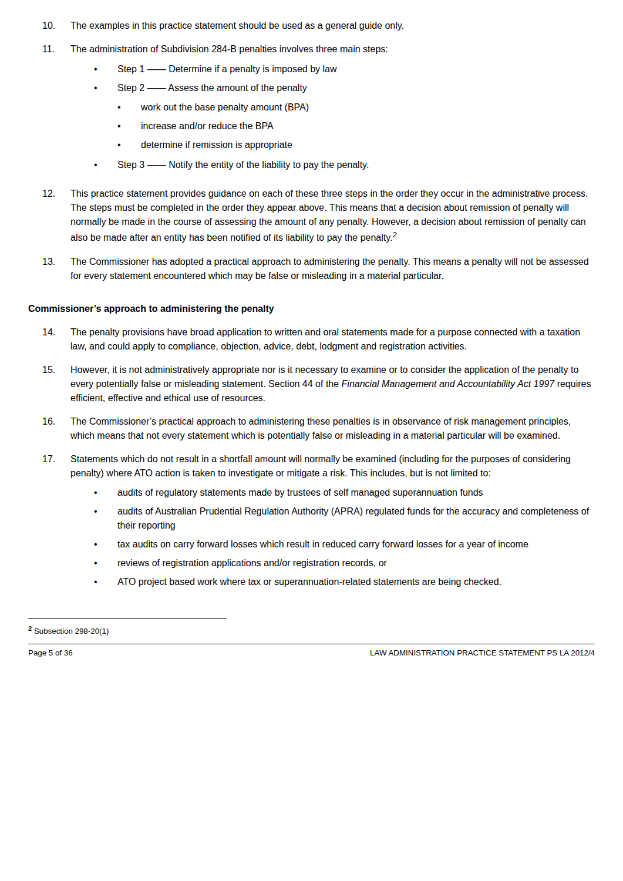10. The examples in this practice statement should be used as a general guide only.
11. The administration of Subdivision 284-B penalties involves three main steps:
•Step 1 —— Determine if a penalty is imposed by law
•Step 2 —— Assess the amount of the penalty
•work out the base penalty amount (BPA)
•increase and/or reduce the BPA
•determine if remission is appropriate
•Step 3 —— Notify the entity of the liability to pay the penalty.
12. This practice statement provides guidance on each of these three steps in the order they occur in the administrative process. The steps must be completed in the order they appear above. This means that a decision about remission of penalty will normally be made in the course of assessing the amount of any penalty. However, a decision about remission of penalty can also be made after an entity has been notified of its liability to pay the penalty.2
13. The Commissioner has adopted a practical approach to administering the penalty. This means a penalty will not be assessed for every statement encountered which may be false or misleading in a material particular.
Commissioner’s approach to administering the penalty
14. The penalty provisions have broad application to written and oral statements made for a purpose connected with a taxation law, and could apply to compliance, objection, advice, debt, lodgment and registration activities.
15. However, it is not administratively appropriate nor is it necessary to examine or to consider the application of the penalty to every potentially false or misleading statement. Section 44 of the Financial Management and Accountability Act 1997 requires efficient, effective and ethical use of resources.
16. The Commissioner’s practical approach to administering these penalties is in observance of risk management principles, which means that not every statement which is potentially false or misleading in a material particular will be examined.
17. Statements which do not result in a shortfall amount will normally be examined (including for the purposes of considering penalty) where ATO action is taken to investigate or mitigate a risk. This includes, but is not limited to:
•audits of regulatory statements made by trustees of self managed superannuation funds
•audits of Australian Prudential Regulation Authority (APRA) regulated funds for the accuracy and completeness of their reporting
•tax audits on carry forward losses which result in reduced carry forward losses for a year of income
•reviews of registration applications and/or registration records, or
•ATO project based work where tax or superannuation-related statements are being checked.
2 Subsection 298-20(1)
Page 5 of 36 LAW ADMINISTRATION PRACTICE STATEMENT PS LA 2012/4